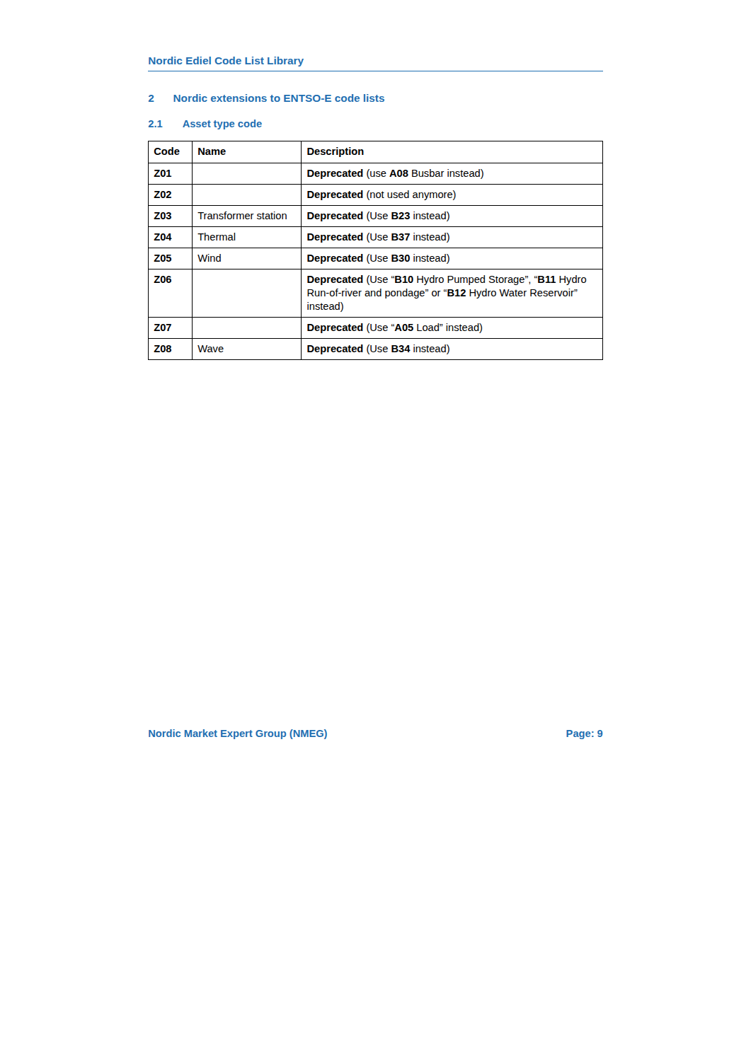Nordic Ediel Code List Library
2 Nordic extensions to ENTSO-E code lists
2.1 Asset type code
| Code | Name | Description |
| --- | --- | --- |
| Z01 | | Deprecated (use A08 Busbar instead) |
| Z02 | | Deprecated (not used anymore) |
| Z03 | Transformer station | Deprecated (Use B23 instead) |
| Z04 | Thermal | Deprecated (Use B37 instead) |
| Z05 | Wind | Deprecated (Use B30 instead) |
| Z06 | | Deprecated (Use “ B10 Hydro Pumped Storage”, “ B11 Hydro Run-of-river and pondage” or “ B12 Hydro Water Reservoir” instead) |
| Z07 | | Deprecated (Use “ A05 Load” instead) |
| Z08 | Wave | Deprecated (Use B34 instead) |
Nordic Market Expert Group (NMEG) Page: 9